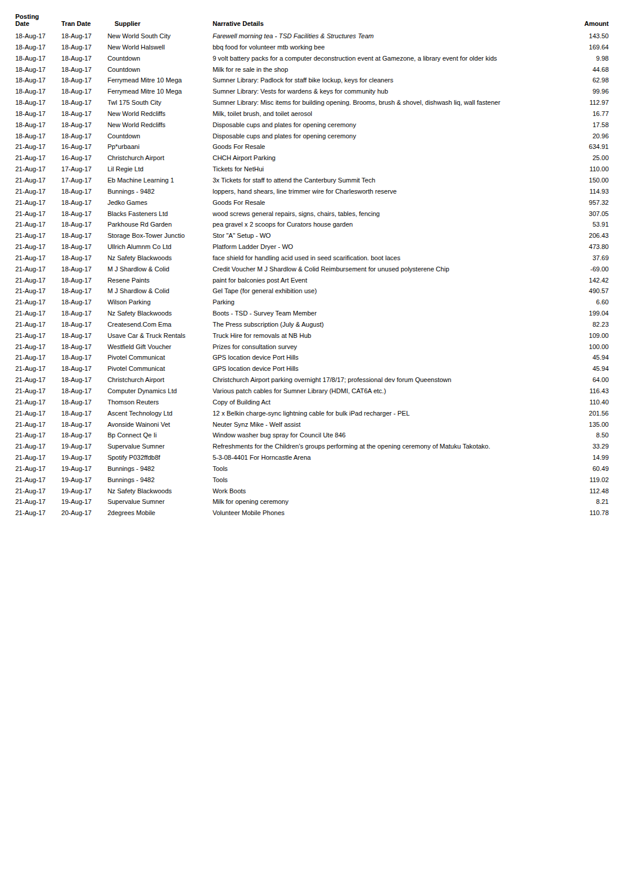| Posting Date | Tran Date | Supplier | Narrative Details | Amount |
| --- | --- | --- | --- | --- |
| 18-Aug-17 | 18-Aug-17 | New World South City | Farewell morning tea - TSD Facilities & Structures Team | 143.50 |
| 18-Aug-17 | 18-Aug-17 | New World Halswell | bbq food for volunteer mtb working bee | 169.64 |
| 18-Aug-17 | 18-Aug-17 | Countdown | 9 volt battery packs for a computer deconstruction event at Gamezone, a library event for older kids | 9.98 |
| 18-Aug-17 | 18-Aug-17 | Countdown | Milk for re sale in the shop | 44.68 |
| 18-Aug-17 | 18-Aug-17 | Ferrymead Mitre 10 Mega | Sumner Library: Padlock for staff bike lockup, keys for cleaners | 62.98 |
| 18-Aug-17 | 18-Aug-17 | Ferrymead Mitre 10 Mega | Sumner Library: Vests for wardens & keys for community hub | 99.96 |
| 18-Aug-17 | 18-Aug-17 | Twl 175 South City | Sumner Library: Misc items for building opening. Brooms, brush & shovel, dishwash liq, wall fastener | 112.97 |
| 18-Aug-17 | 18-Aug-17 | New World Redcliffs | Milk, toilet brush, and toilet aerosol | 16.77 |
| 18-Aug-17 | 18-Aug-17 | New World Redcliffs | Disposable cups and plates for opening ceremony | 17.58 |
| 18-Aug-17 | 18-Aug-17 | Countdown | Disposable cups and plates for opening ceremony | 20.96 |
| 21-Aug-17 | 16-Aug-17 | Pp*urbaani | Goods For Resale | 634.91 |
| 21-Aug-17 | 16-Aug-17 | Christchurch Airport | CHCH Airport Parking | 25.00 |
| 21-Aug-17 | 17-Aug-17 | Lil Regie Ltd | Tickets for NetHui | 110.00 |
| 21-Aug-17 | 17-Aug-17 | Eb Machine Learning 1 | 3x Tickets for staff to attend the Canterbury Summit Tech | 150.00 |
| 21-Aug-17 | 18-Aug-17 | Bunnings - 9482 | loppers, hand shears, line trimmer wire for Charlesworth reserve | 114.93 |
| 21-Aug-17 | 18-Aug-17 | Jedko Games | Goods For Resale | 957.32 |
| 21-Aug-17 | 18-Aug-17 | Blacks Fasteners Ltd | wood screws general repairs, signs, chairs, tables, fencing | 307.05 |
| 21-Aug-17 | 18-Aug-17 | Parkhouse Rd Garden | pea gravel x 2 scoops for Curators house garden | 53.91 |
| 21-Aug-17 | 18-Aug-17 | Storage Box-Tower Junctio | Stor "A" Setup - WO | 206.43 |
| 21-Aug-17 | 18-Aug-17 | Ullrich Alumnm Co Ltd | Platform Ladder Dryer - WO | 473.80 |
| 21-Aug-17 | 18-Aug-17 | Nz Safety Blackwoods | face shield for handling acid used in seed scarification. boot laces | 37.69 |
| 21-Aug-17 | 18-Aug-17 | M J Shardlow & Colid | Credit Voucher M J Shardlow & Colid Reimbursement for unused polysterene Chip | -69.00 |
| 21-Aug-17 | 18-Aug-17 | Resene Paints | paint for balconies post Art Event | 142.42 |
| 21-Aug-17 | 18-Aug-17 | M J Shardlow & Colid | Gel Tape (for general exhibition use) | 490.57 |
| 21-Aug-17 | 18-Aug-17 | Wilson Parking | Parking | 6.60 |
| 21-Aug-17 | 18-Aug-17 | Nz Safety Blackwoods | Boots - TSD - Survey Team Member | 199.04 |
| 21-Aug-17 | 18-Aug-17 | Createsend.Com Ema | The Press subscription (July & August) | 82.23 |
| 21-Aug-17 | 18-Aug-17 | Usave Car & Truck Rentals | Truck Hire for removals at NB Hub | 109.00 |
| 21-Aug-17 | 18-Aug-17 | Westfield Gift Voucher | Prizes for consultation survey | 100.00 |
| 21-Aug-17 | 18-Aug-17 | Pivotel Communicat | GPS location device Port Hills | 45.94 |
| 21-Aug-17 | 18-Aug-17 | Pivotel Communicat | GPS location device Port Hills | 45.94 |
| 21-Aug-17 | 18-Aug-17 | Christchurch Airport | Christchurch Airport parking overnight 17/8/17; professional dev forum Queenstown | 64.00 |
| 21-Aug-17 | 18-Aug-17 | Computer Dynamics Ltd | Various patch cables for Sumner Library (HDMI, CAT6A etc.) | 116.43 |
| 21-Aug-17 | 18-Aug-17 | Thomson Reuters | Copy of Building Act | 110.40 |
| 21-Aug-17 | 18-Aug-17 | Ascent Technology Ltd | 12 x Belkin charge-sync lightning cable for bulk iPad recharger - PEL | 201.56 |
| 21-Aug-17 | 18-Aug-17 | Avonside Wainoni Vet | Neuter Synz Mike - Welf assist | 135.00 |
| 21-Aug-17 | 18-Aug-17 | Bp Connect Qe Ii | Window washer bug spray for Council Ute 846 | 8.50 |
| 21-Aug-17 | 19-Aug-17 | Supervalue Sumner | Refreshments for the Children's groups performing at the opening ceremony of Matuku Takotako. | 33.29 |
| 21-Aug-17 | 19-Aug-17 | Spotify P032ffdb8f | 5-3-08-4401 For Horncastle Arena | 14.99 |
| 21-Aug-17 | 19-Aug-17 | Bunnings - 9482 | Tools | 60.49 |
| 21-Aug-17 | 19-Aug-17 | Bunnings - 9482 | Tools | 119.02 |
| 21-Aug-17 | 19-Aug-17 | Nz Safety Blackwoods | Work Boots | 112.48 |
| 21-Aug-17 | 19-Aug-17 | Supervalue Sumner | Milk for opening ceremony | 8.21 |
| 21-Aug-17 | 20-Aug-17 | 2degrees Mobile | Volunteer Mobile Phones | 110.78 |